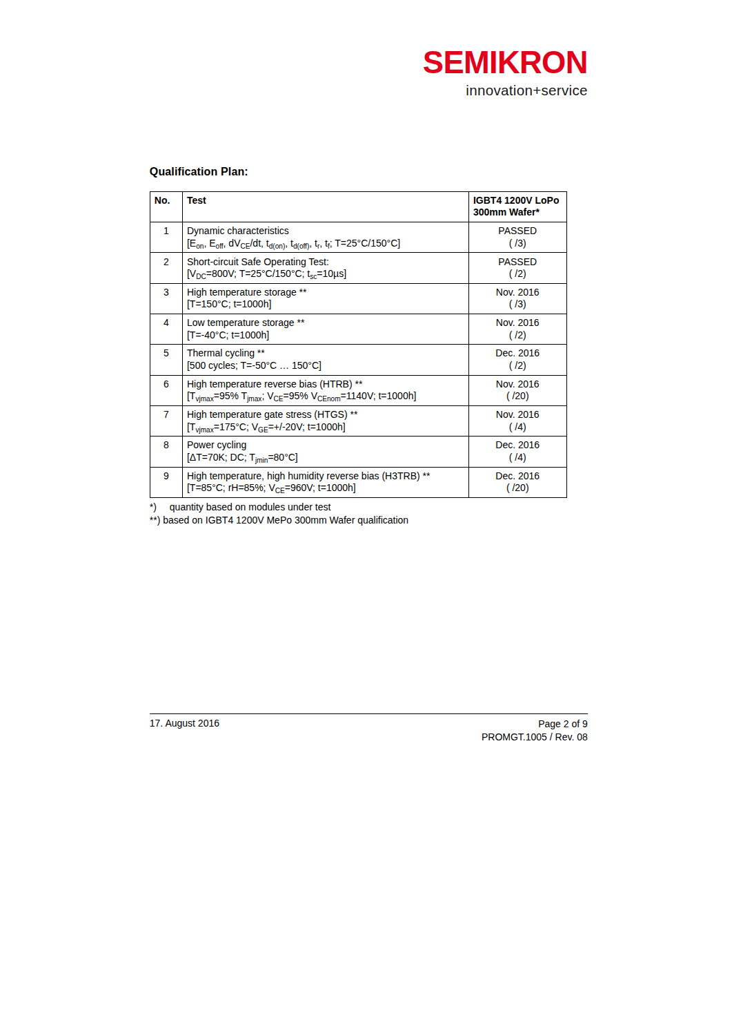SEMIKRON
innovation+service
Qualification Plan:
| No. | Test | IGBT4 1200V LoPo 300mm Wafer* |
| --- | --- | --- |
| 1 | Dynamic characteristics [E on , E off , dV CE /dt, t d(on) , t d(off) , t r , t f ; T=25°C/150°C] | PASSED ( /3) |
| 2 | Short-circuit Safe Operating Test: [V DC =800V; T=25°C/150°C; t sc =10µs] | PASSED ( /2) |
| 3 | High temperature storage ** [T=150°C; t=1000h] | Nov. 2016 ( /3) |
| 4 | Low temperature storage ** [T=-40°C; t=1000h] | Nov. 2016 ( /2) |
| 5 | Thermal cycling ** [500 cycles; T=-50°C … 150°C] | Dec. 2016 ( /2) |
| 6 | High temperature reverse bias (HTRB) ** [T vjmax =95% T jmax ; V CE =95% V CEnom =1140V; t=1000h] | Nov. 2016 ( /20) |
| 7 | High temperature gate stress (HTGS) ** [T vjmax =175°C; V GE =+/-20V; t=1000h] | Nov. 2016 ( /4) |
| 8 | Power cycling [ΔT=70K; DC; T jmin =80°C] | Dec. 2016 ( /4) |
| 9 | High temperature, high humidity reverse bias (H3TRB) ** [T=85°C; rH=85%; V CE =960V; t=1000h] | Dec. 2016 ( /20) |
*) quantity based on modules under test
**) based on IGBT4 1200V MePo 300mm Wafer qualification
17. August 2016
Page 2 of 9
PROMGT.1005 / Rev. 08